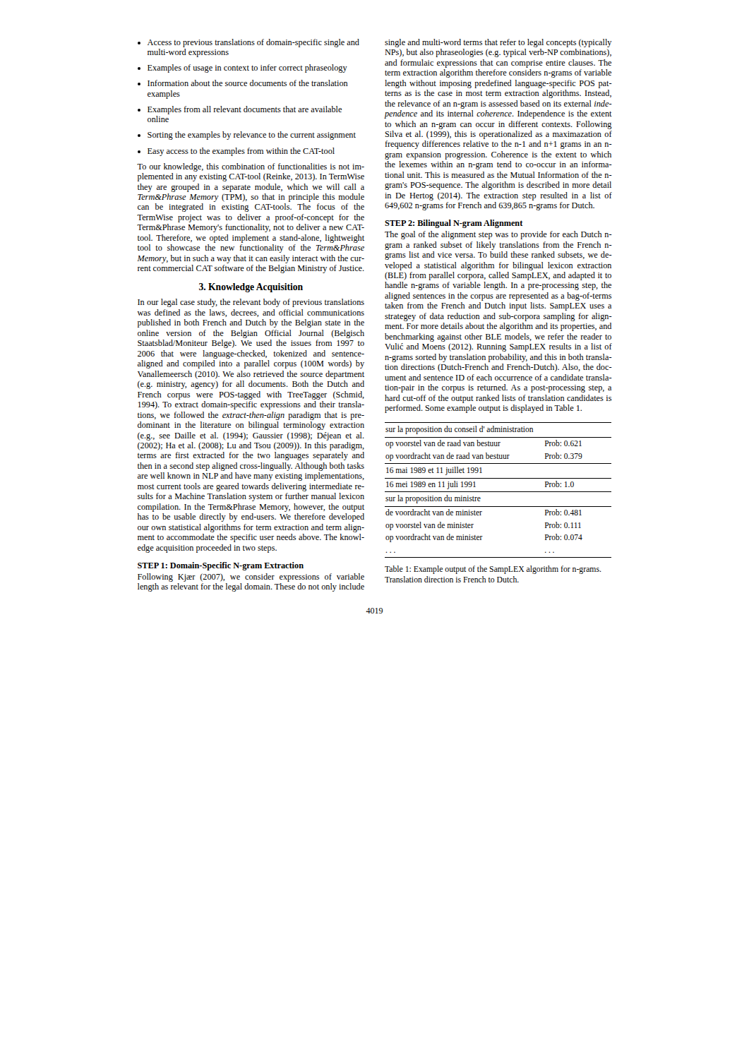Access to previous translations of domain-specific single and multi-word expressions
Examples of usage in context to infer correct phraseology
Information about the source documents of the translation examples
Examples from all relevant documents that are available online
Sorting the examples by relevance to the current assignment
Easy access to the examples from within the CAT-tool
To our knowledge, this combination of functionalities is not implemented in any existing CAT-tool (Reinke, 2013). In TermWise they are grouped in a separate module, which we will call a Term&Phrase Memory (TPM), so that in principle this module can be integrated in existing CAT-tools. The focus of the TermWise project was to deliver a proof-of-concept for the Term&Phrase Memory's functionality, not to deliver a new CAT-tool. Therefore, we opted implement a stand-alone, lightweight tool to showcase the new functionality of the Term&Phrase Memory, but in such a way that it can easily interact with the current commercial CAT software of the Belgian Ministry of Justice.
3. Knowledge Acquisition
In our legal case study, the relevant body of previous translations was defined as the laws, decrees, and official communications published in both French and Dutch by the Belgian state in the online version of the Belgian Official Journal (Belgisch Staatsblad/Moniteur Belge). We used the issues from 1997 to 2006 that were language-checked, tokenized and sentence-aligned and compiled into a parallel corpus (100M words) by Vanallemeersch (2010). We also retrieved the source department (e.g. ministry, agency) for all documents. Both the Dutch and French corpus were POS-tagged with TreeTagger (Schmid, 1994). To extract domain-specific expressions and their translations, we followed the extract-then-align paradigm that is predominant in the literature on bilingual terminology extraction (e.g., see Daille et al. (1994); Gaussier (1998); Déjean et al. (2002); Ha et al. (2008); Lu and Tsou (2009)). In this paradigm, terms are first extracted for the two languages separately and then in a second step aligned cross-lingually. Although both tasks are well known in NLP and have many existing implementations, most current tools are geared towards delivering intermediate results for a Machine Translation system or further manual lexicon compilation. In the Term&Phrase Memory, however, the output has to be usable directly by end-users. We therefore developed our own statistical algorithms for term extraction and term alignment to accommodate the specific user needs above. The knowledge acquisition proceeded in two steps.
STEP 1: Domain-Specific N-gram Extraction
Following Kjær (2007), we consider expressions of variable length as relevant for the legal domain. These do not only include single and multi-word terms that refer to legal concepts (typically NPs), but also phraseologies (e.g. typical verb-NP combinations), and formulaic expressions that can comprise entire clauses. The term extraction algorithm therefore considers n-grams of variable length without imposing predefined language-specific POS patterns as is the case in most term extraction algorithms. Instead, the relevance of an n-gram is assessed based on its external independence and its internal coherence. Independence is the extent to which an n-gram can occur in different contexts. Following Silva et al. (1999), this is operationalized as a maximazation of frequency differences relative to the n-1 and n+1 grams in an n-gram expansion progression. Coherence is the extent to which the lexemes within an n-gram tend to co-occur in an informational unit. This is measured as the Mutual Information of the n-gram's POS-sequence. The algorithm is described in more detail in De Hertog (2014). The extraction step resulted in a list of 649,602 n-grams for French and 639,865 n-grams for Dutch.
STEP 2: Bilingual N-gram Alignment
The goal of the alignment step was to provide for each Dutch n-gram a ranked subset of likely translations from the French n-grams list and vice versa. To build these ranked subsets, we developed a statistical algorithm for bilingual lexicon extraction (BLE) from parallel corpora, called SampLEX, and adapted it to handle n-grams of variable length. In a pre-processing step, the aligned sentences in the corpus are represented as a bag-of-terms taken from the French and Dutch input lists. SampLEX uses a strategey of data reduction and sub-corpora sampling for alignment. For more details about the algorithm and its properties, and benchmarking against other BLE models, we refer the reader to Vulić and Moens (2012). Running SampLEX results in a list of n-grams sorted by translation probability, and this in both translation directions (Dutch-French and French-Dutch). Also, the document and sentence ID of each occurrence of a candidate translation-pair in the corpus is returned. As a post-processing step, a hard cut-off of the output ranked lists of translation candidates is performed. Some example output is displayed in Table 1.
| sur la proposition du conseil d' administration |
| op voorstel van de raad van bestuur | Prob: 0.621 |
| op voordracht van de raad van bestuur | Prob: 0.379 |
| 16 mai 1989 et 11 juillet 1991 |
| 16 mei 1989 en 11 juli 1991 | Prob: 1.0 |
| sur la proposition du ministre |
| de voordracht van de minister | Prob: 0.481 |
| op voorstel van de minister | Prob: 0.111 |
| op voordracht van de minister | Prob: 0.074 |
| . . . | . . . |
Table 1: Example output of the SampLEX algorithm for n-grams. Translation direction is French to Dutch.
4019